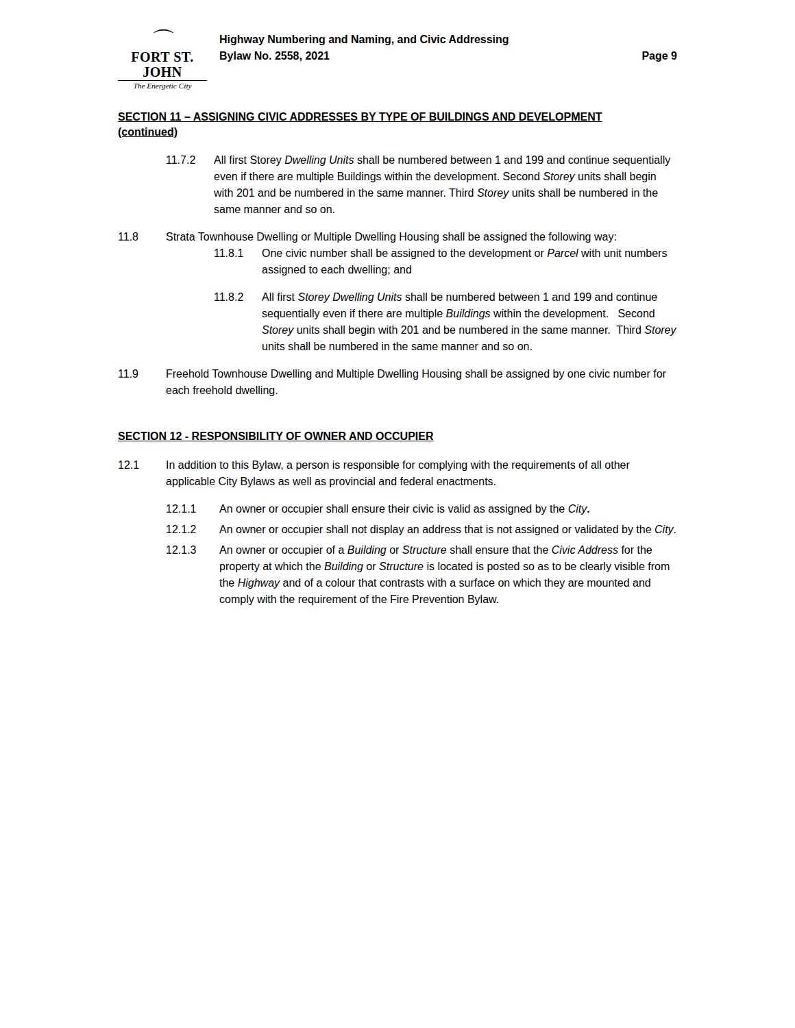⌒ FORT ST. JOHN The Energetic City
Highway Numbering and Naming, and Civic Addressing
Bylaw No. 2558, 2021 Page 9
SECTION 11 – ASSIGNING CIVIC ADDRESSES BY TYPE OF BUILDINGS AND DEVELOPMENT (continued)
11.7.2
All first Storey Dwelling Units shall be numbered between 1 and 199 and continue sequentially even if there are multiple Buildings within the development. Second Storey units shall begin with 201 and be numbered in the same manner. Third Storey units shall be numbered in the same manner and so on.
11.8
Strata Townhouse Dwelling or Multiple Dwelling Housing shall be assigned the following way:
11.8.1
One civic number shall be assigned to the development or Parcel with unit numbers assigned to each dwelling; and
11.8.2
All first Storey Dwelling Units shall be numbered between 1 and 199 and continue sequentially even if there are multiple Buildings within the development. Second Storey units shall begin with 201 and be numbered in the same manner. Third Storey units shall be numbered in the same manner and so on.
11.9
Freehold Townhouse Dwelling and Multiple Dwelling Housing shall be assigned by one civic number for each freehold dwelling.
SECTION 12 - RESPONSIBILITY OF OWNER AND OCCUPIER
12.1
In addition to this Bylaw, a person is responsible for complying with the requirements of all other applicable City Bylaws as well as provincial and federal enactments.
12.1.1
An owner or occupier shall ensure their civic is valid as assigned by the City.
12.1.2
An owner or occupier shall not display an address that is not assigned or validated by the City.
12.1.3
An owner or occupier of a Building or Structure shall ensure that the Civic Address for the property at which the Building or Structure is located is posted so as to be clearly visible from the Highway and of a colour that contrasts with a surface on which they are mounted and comply with the requirement of the Fire Prevention Bylaw.